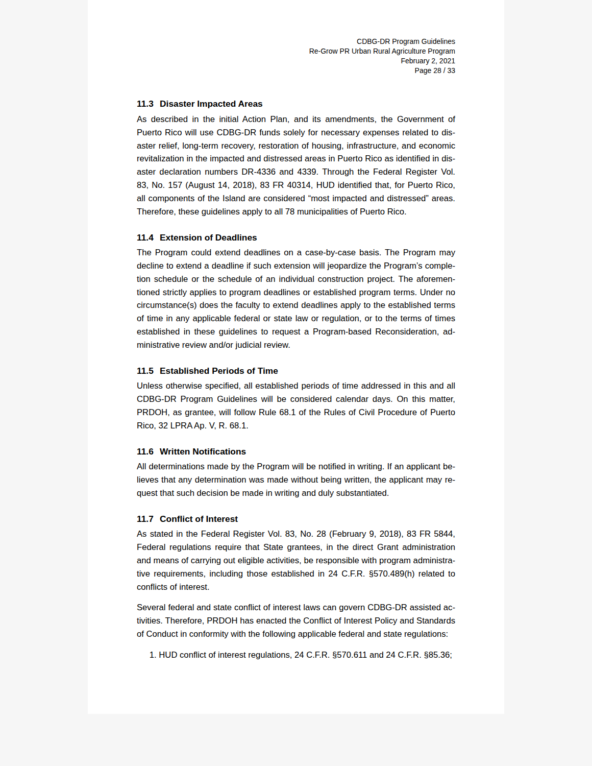CDBG-DR Program Guidelines
Re-Grow PR Urban Rural Agriculture Program
February 2, 2021
Page 28 / 33
11.3 Disaster Impacted Areas
As described in the initial Action Plan, and its amendments, the Government of Puerto Rico will use CDBG-DR funds solely for necessary expenses related to disaster relief, long-term recovery, restoration of housing, infrastructure, and economic revitalization in the impacted and distressed areas in Puerto Rico as identified in disaster declaration numbers DR-4336 and 4339. Through the Federal Register Vol. 83, No. 157 (August 14, 2018), 83 FR 40314, HUD identified that, for Puerto Rico, all components of the Island are considered “most impacted and distressed” areas. Therefore, these guidelines apply to all 78 municipalities of Puerto Rico.
11.4 Extension of Deadlines
The Program could extend deadlines on a case-by-case basis. The Program may decline to extend a deadline if such extension will jeopardize the Program’s completion schedule or the schedule of an individual construction project. The aforementioned strictly applies to program deadlines or established program terms. Under no circumstance(s) does the faculty to extend deadlines apply to the established terms of time in any applicable federal or state law or regulation, or to the terms of times established in these guidelines to request a Program-based Reconsideration, administrative review and/or judicial review.
11.5 Established Periods of Time
Unless otherwise specified, all established periods of time addressed in this and all CDBG-DR Program Guidelines will be considered calendar days. On this matter, PRDOH, as grantee, will follow Rule 68.1 of the Rules of Civil Procedure of Puerto Rico, 32 LPRA Ap. V, R. 68.1.
11.6 Written Notifications
All determinations made by the Program will be notified in writing. If an applicant believes that any determination was made without being written, the applicant may request that such decision be made in writing and duly substantiated.
11.7 Conflict of Interest
As stated in the Federal Register Vol. 83, No. 28 (February 9, 2018), 83 FR 5844, Federal regulations require that State grantees, in the direct Grant administration and means of carrying out eligible activities, be responsible with program administrative requirements, including those established in 24 C.F.R. §570.489(h) related to conflicts of interest.
Several federal and state conflict of interest laws can govern CDBG-DR assisted activities. Therefore, PRDOH has enacted the Conflict of Interest Policy and Standards of Conduct in conformity with the following applicable federal and state regulations:
HUD conflict of interest regulations, 24 C.F.R. §570.611 and 24 C.F.R. §85.36;